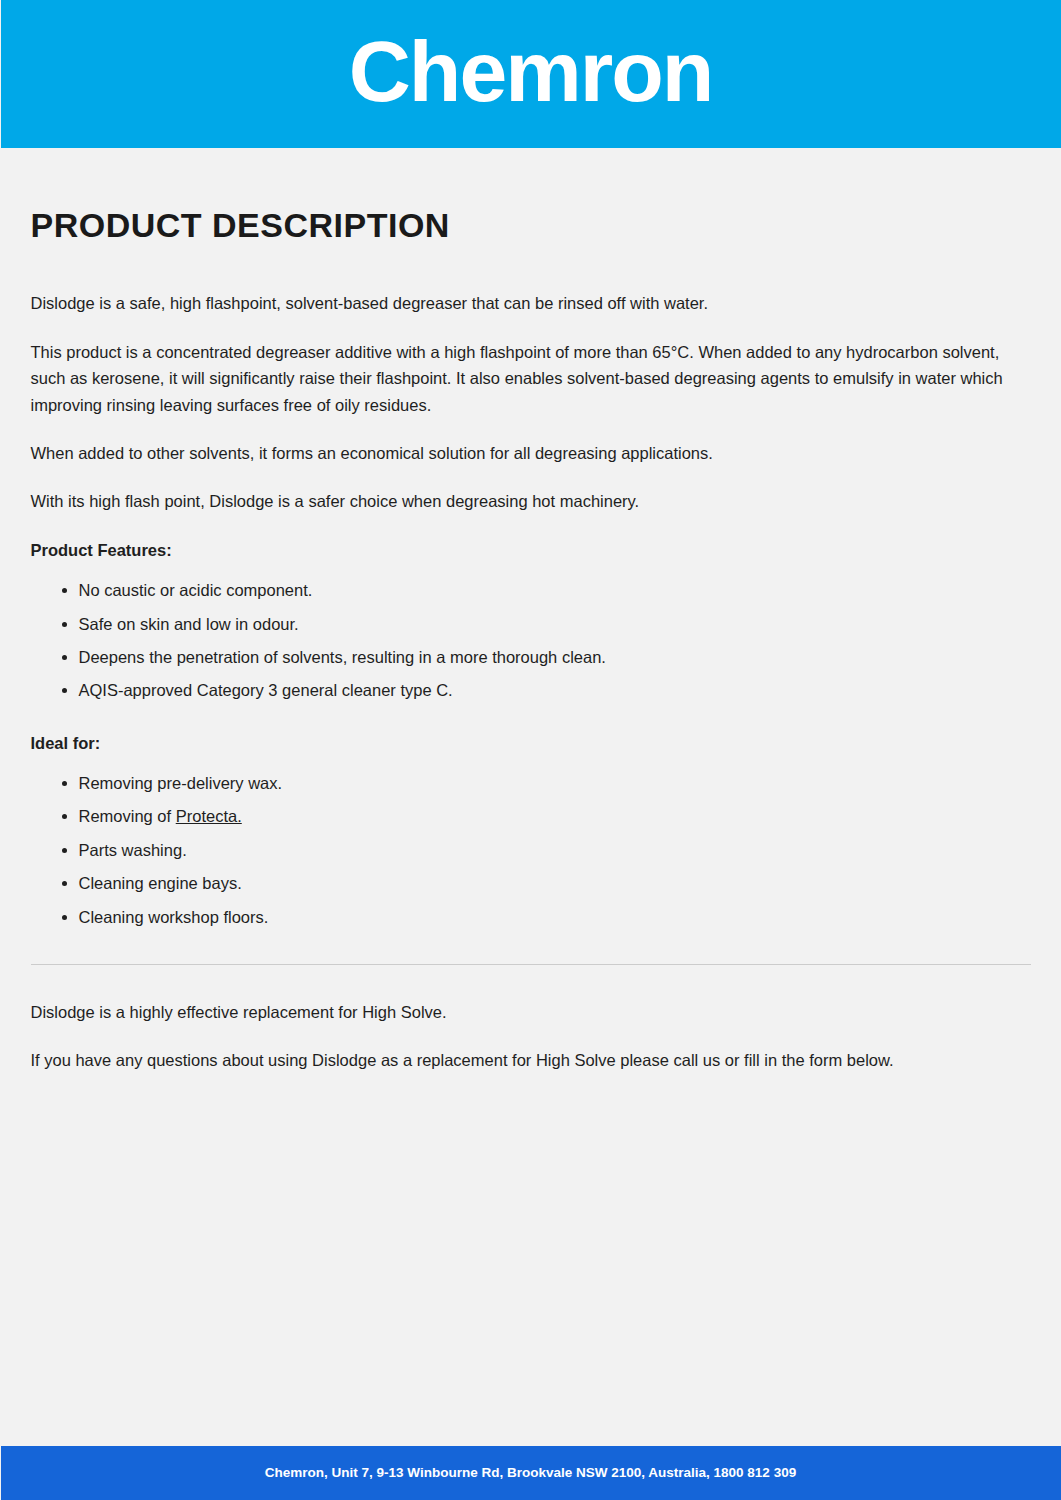Chemron
Product Description
Dislodge is a safe, high flashpoint, solvent-based degreaser that can be rinsed off with water.
This product is a concentrated degreaser additive with a high flashpoint of more than 65°C. When added to any hydrocarbon solvent, such as kerosene, it will significantly raise their flashpoint. It also enables solvent-based degreasing agents to emulsify in water which improving rinsing leaving surfaces free of oily residues.
When added to other solvents, it forms an economical solution for all degreasing applications.
With its high flash point, Dislodge is a safer choice when degreasing hot machinery.
Product Features:
No caustic or acidic component.
Safe on skin and low in odour.
Deepens the penetration of solvents, resulting in a more thorough clean.
AQIS-approved Category 3 general cleaner type C.
Ideal for:
Removing pre-delivery wax.
Removing of Protecta.
Parts washing.
Cleaning engine bays.
Cleaning workshop floors.
Dislodge is a highly effective replacement for High Solve.
If you have any questions about using Dislodge as a replacement for High Solve please call us or fill in the form below.
Chemron, Unit 7, 9-13 Winbourne Rd, Brookvale NSW 2100, Australia, 1800 812 309